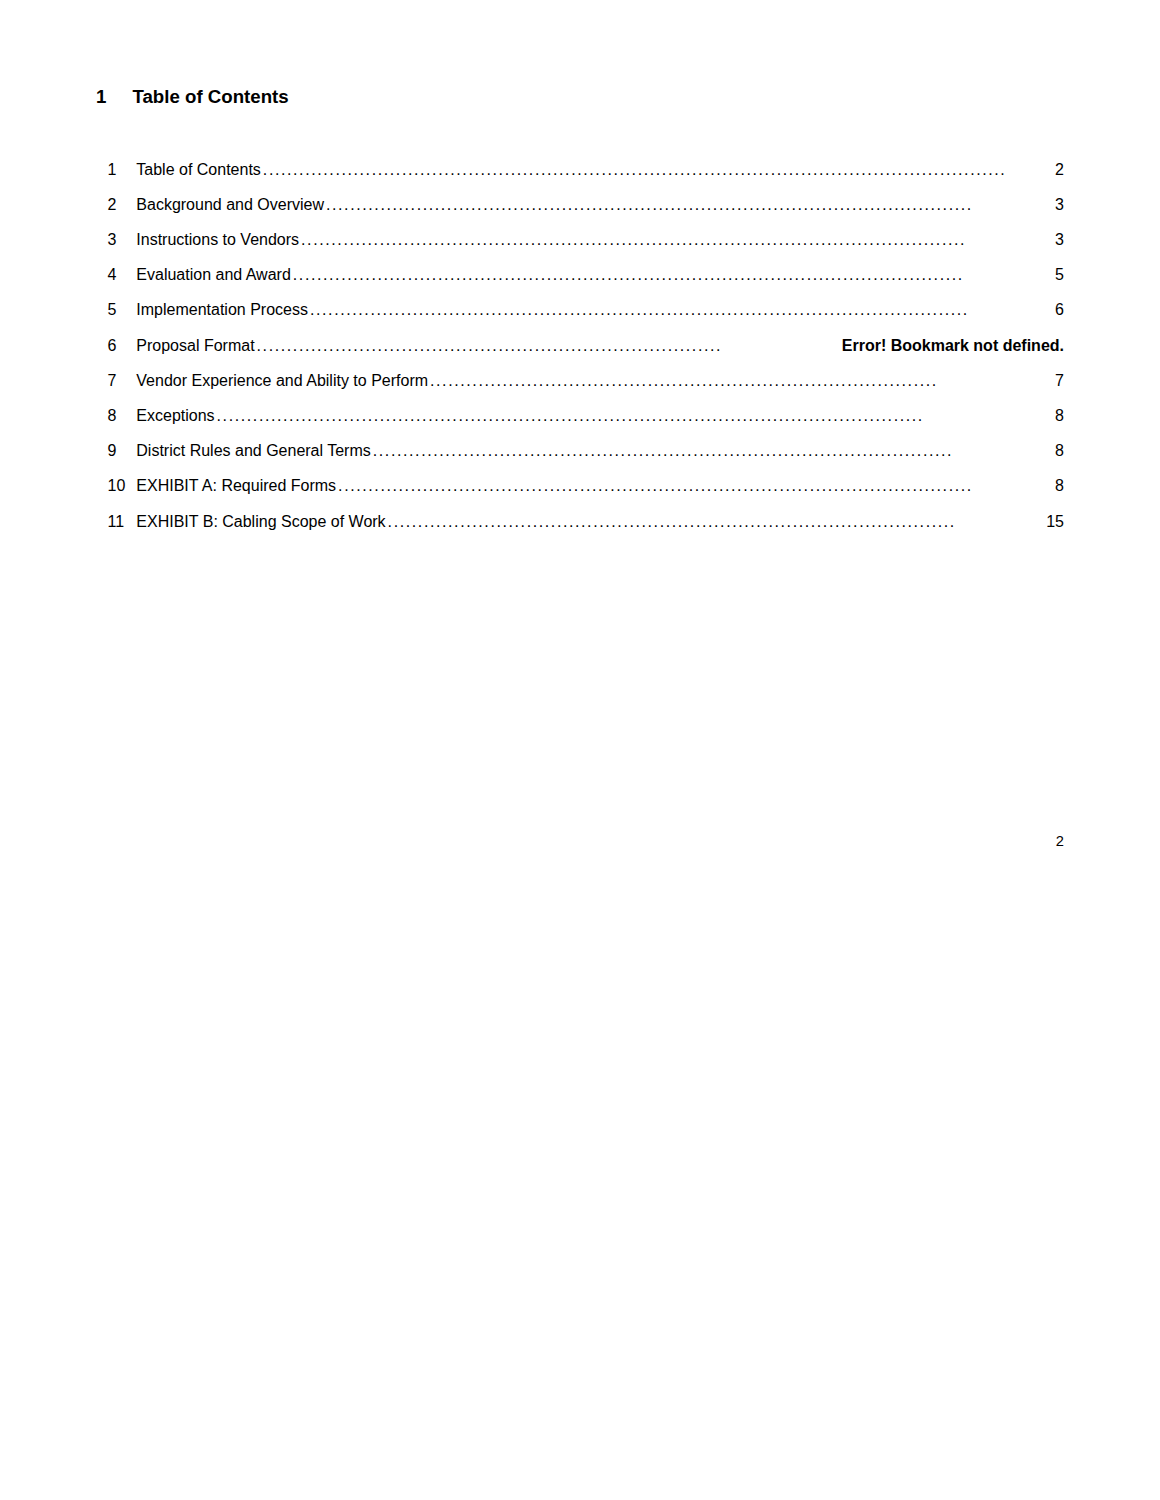1 Table of Contents
1 Table of Contents ........................................................................................................................... 2
2 Background and Overview ........................................................................................................... 3
3 Instructions to Vendors .............................................................................................................. 3
4 Evaluation and Award ............................................................................................................... 5
5 Implementation Process ............................................................................................................. 6
6 Proposal Format ............................................................................. Error! Bookmark not defined.
7 Vendor Experience and Ability to Perform .................................................................................... 7
8 Exceptions ..................................................................................................................... 8
9 District Rules and General Terms ................................................................................................ 8
10 EXHIBIT A: Required Forms ......................................................................................................... 8
11 EXHIBIT B: Cabling Scope of Work .............................................................................................. 15
2